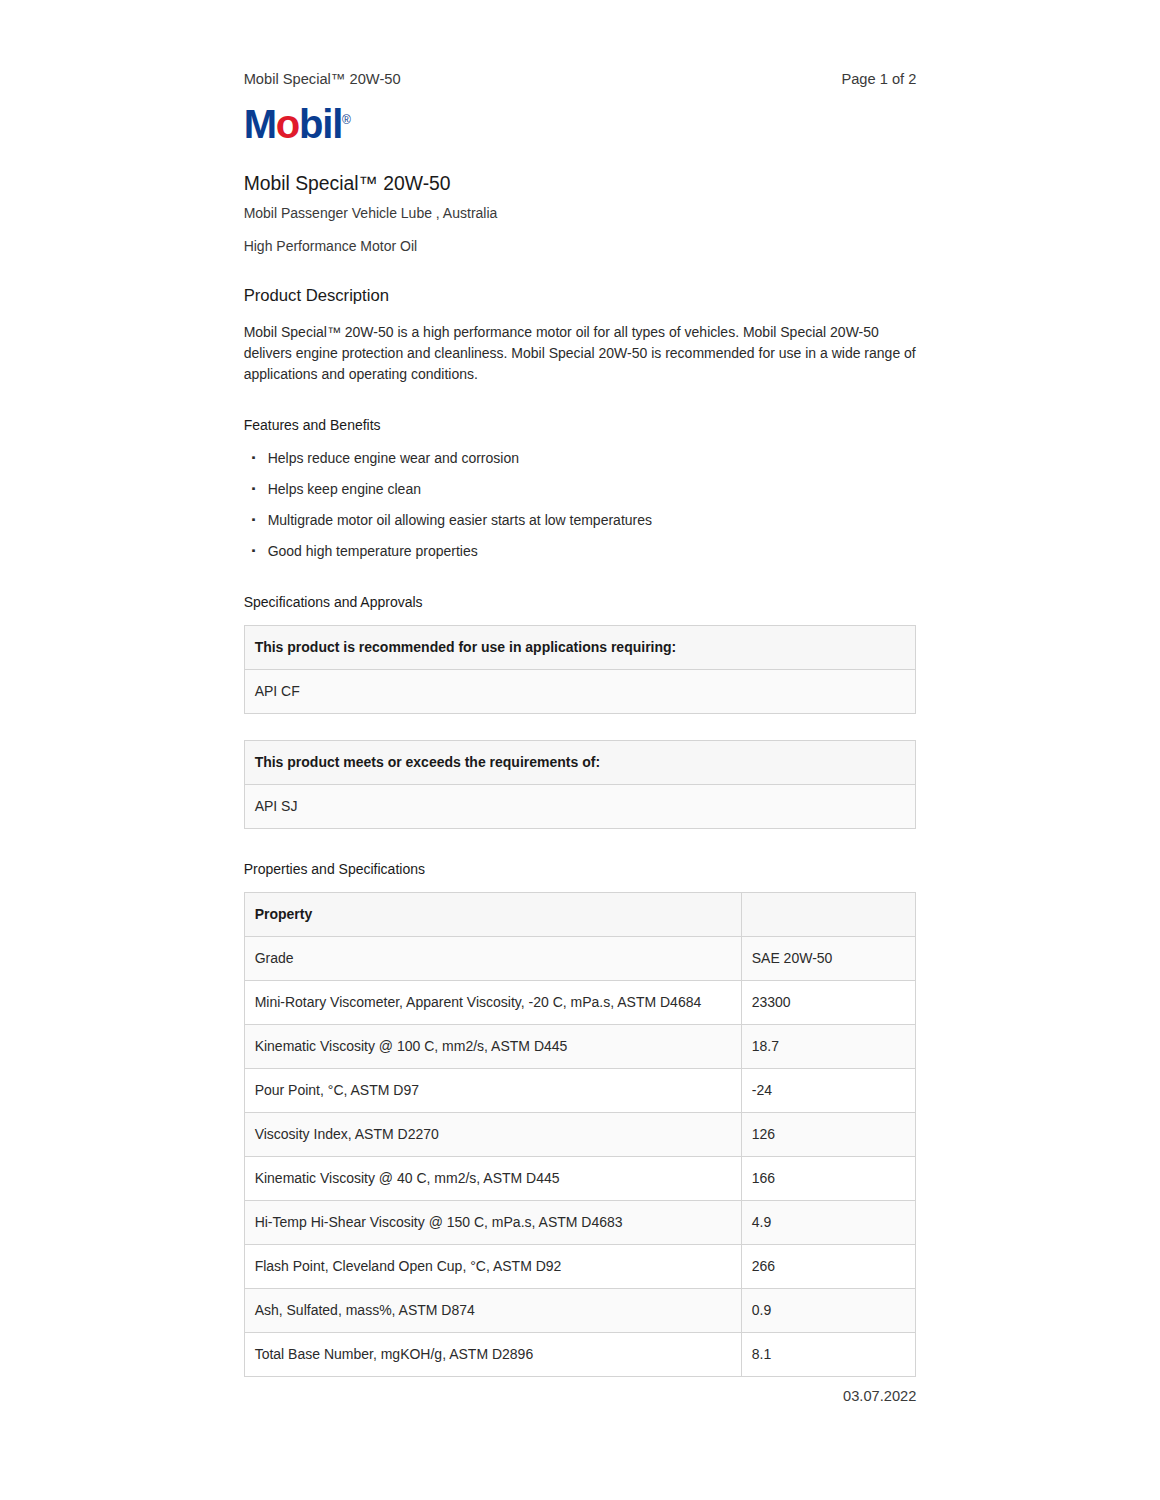Mobil Special™ 20W-50 Page 1 of 2
Mobil®
Mobil Special™ 20W-50
Mobil Passenger Vehicle Lube , Australia
High Performance Motor Oil
Product Description
Mobil Special™ 20W-50 is a high performance motor oil for all types of vehicles. Mobil Special 20W-50 delivers engine protection and cleanliness. Mobil Special 20W-50 is recommended for use in a wide range of applications and operating conditions.
Features and Benefits
Helps reduce engine wear and corrosion
Helps keep engine clean
Multigrade motor oil allowing easier starts at low temperatures
Good high temperature properties
Specifications and Approvals
| This product is recommended for use in applications requiring: |
| --- |
| API CF |
| This product meets or exceeds the requirements of: |
| --- |
| API SJ |
Properties and Specifications
| Property | |
| --- | --- |
| Grade | SAE 20W-50 |
| Mini-Rotary Viscometer, Apparent Viscosity, -20 C, mPa.s, ASTM D4684 | 23300 |
| Kinematic Viscosity @ 100 C, mm2/s, ASTM D445 | 18.7 |
| Pour Point, °C, ASTM D97 | -24 |
| Viscosity Index, ASTM D2270 | 126 |
| Kinematic Viscosity @ 40 C, mm2/s, ASTM D445 | 166 |
| Hi-Temp Hi-Shear Viscosity @ 150 C, mPa.s, ASTM D4683 | 4.9 |
| Flash Point, Cleveland Open Cup, °C, ASTM D92 | 266 |
| Ash, Sulfated, mass%, ASTM D874 | 0.9 |
| Total Base Number, mgKOH/g, ASTM D2896 | 8.1 |
03.07.2022